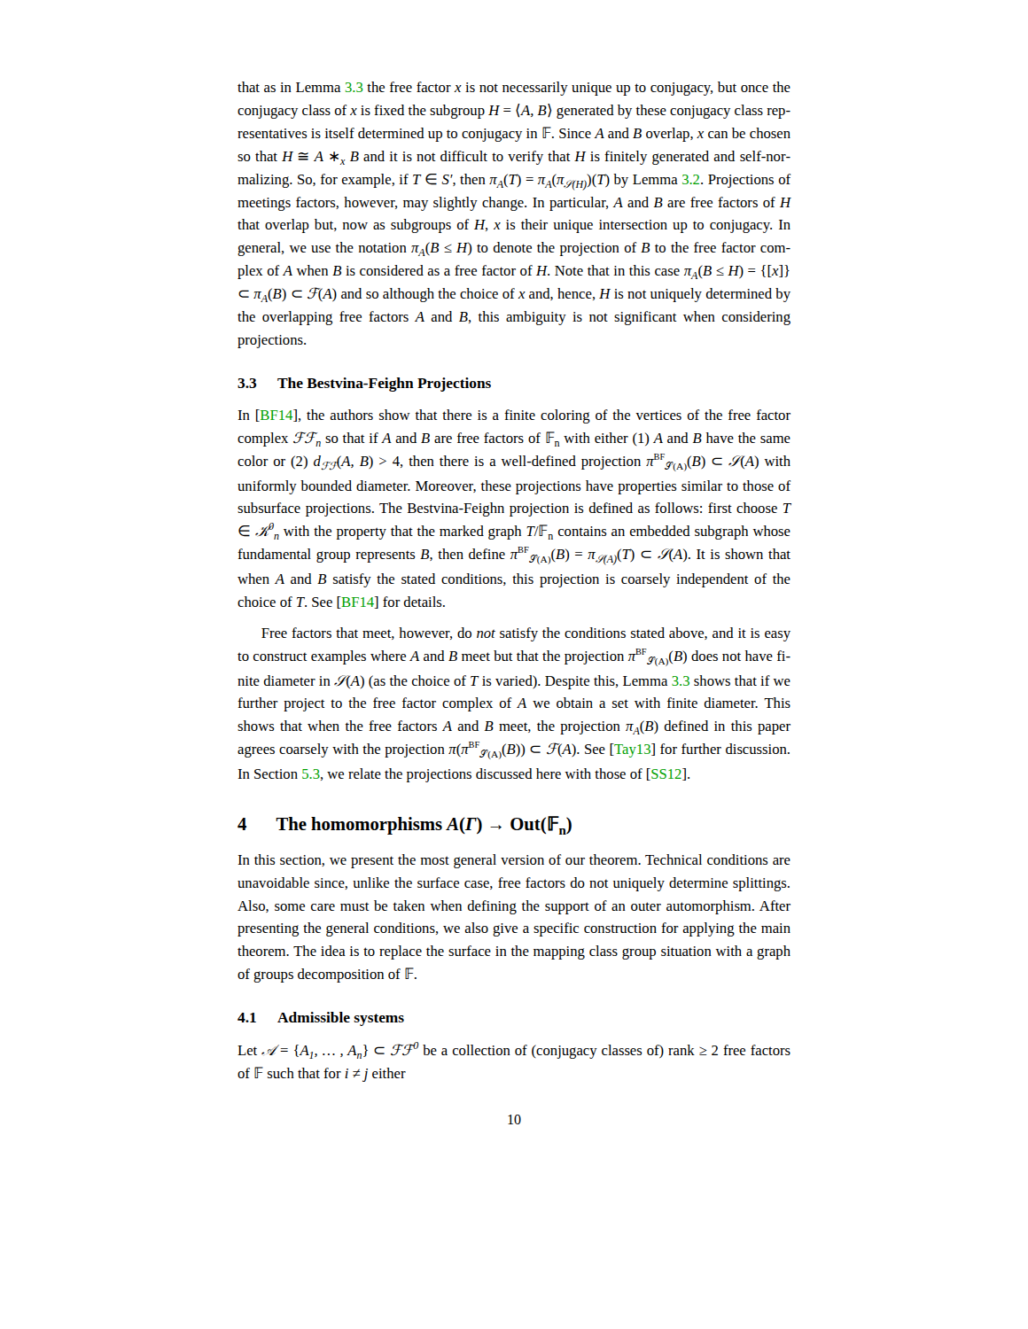that as in Lemma 3.3 the free factor x is not necessarily unique up to conjugacy, but once the conjugacy class of x is fixed the subgroup H = ⟨A, B⟩ generated by these conjugacy class representatives is itself determined up to conjugacy in 𝔽. Since A and B overlap, x can be chosen so that H ≅ A ∗x B and it is not difficult to verify that H is finitely generated and self-normalizing. So, for example, if T ∈ S′, then πA(T) = πA(π𝒮(H))(T) by Lemma 3.2. Projections of meetings factors, however, may slightly change. In particular, A and B are free factors of H that overlap but, now as subgroups of H, x is their unique intersection up to conjugacy. In general, we use the notation πA(B ≤ H) to denote the projection of B to the free factor complex of A when B is considered as a free factor of H. Note that in this case πA(B ≤ H) = {[x]} ⊂ πA(B) ⊂ ℱ(A) and so although the choice of x and, hence, H is not uniquely determined by the overlapping free factors A and B, this ambiguity is not significant when considering projections.
3.3 The Bestvina-Feighn Projections
In [BF14], the authors show that there is a finite coloring of the vertices of the free factor complex ℱℱn so that if A and B are free factors of 𝔽n with either (1) A and B have the same color or (2) dℱℱ(A, B) > 4, then there is a well-defined projection πBF 𝒮(A)(B) ⊂ 𝒮(A) with uniformly bounded diameter. Moreover, these projections have properties similar to those of subsurface projections. The Bestvina-Feighn projection is defined as follows: first choose T ∈ 𝒦0n with the property that the marked graph T/𝔽n contains an embedded subgraph whose fundamental group represents B, then define πBF 𝒮(A)(B) = π𝒮(A)(T) ⊂ 𝒮(A). It is shown that when A and B satisfy the stated conditions, this projection is coarsely independent of the choice of T. See [BF14] for details.
Free factors that meet, however, do not satisfy the conditions stated above, and it is easy to construct examples where A and B meet but that the projection πBF 𝒮(A)(B) does not have finite diameter in 𝒮(A) (as the choice of T is varied). Despite this, Lemma 3.3 shows that if we further project to the free factor complex of A we obtain a set with finite diameter. This shows that when the free factors A and B meet, the projection πA(B) defined in this paper agrees coarsely with the projection π(πBF 𝒮(A)(B)) ⊂ ℱ(A). See [Tay13] for further discussion. In Section 5.3, we relate the projections discussed here with those of [SS12].
4 The homomorphisms A(Γ) → Out(𝔽n)
In this section, we present the most general version of our theorem. Technical conditions are unavoidable since, unlike the surface case, free factors do not uniquely determine splittings. Also, some care must be taken when defining the support of an outer automorphism. After presenting the general conditions, we also give a specific construction for applying the main theorem. The idea is to replace the surface in the mapping class group situation with a graph of groups decomposition of 𝔽.
4.1 Admissible systems
Let 𝒜 = {A1, … , An} ⊂ ℱℱ0 be a collection of (conjugacy classes of) rank ≥ 2 free factors of 𝔽 such that for i ≠ j either
10